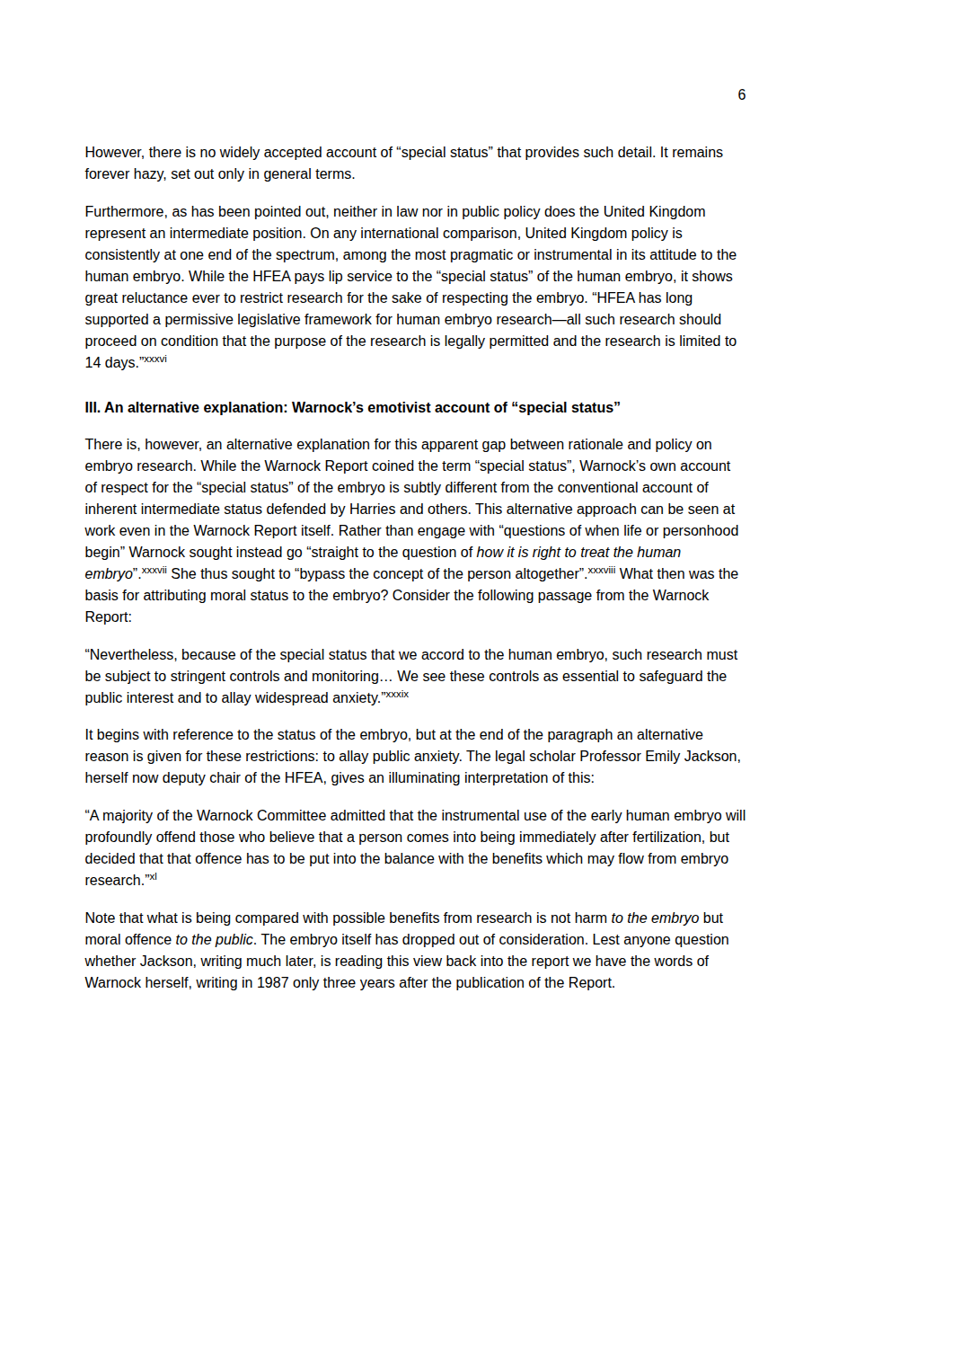6
However, there is no widely accepted account of “special status” that provides such detail. It remains forever hazy, set out only in general terms.
Furthermore, as has been pointed out, neither in law nor in public policy does the United Kingdom represent an intermediate position. On any international comparison, United Kingdom policy is consistently at one end of the spectrum, among the most pragmatic or instrumental in its attitude to the human embryo. While the HFEA pays lip service to the “special status” of the human embryo, it shows great reluctance ever to restrict research for the sake of respecting the embryo. “HFEA has long supported a permissive legislative framework for human embryo research—all such research should proceed on condition that the purpose of the research is legally permitted and the research is limited to 14 days.”xxxvi
III. An alternative explanation: Warnock’s emotivist account of “special status”
There is, however, an alternative explanation for this apparent gap between rationale and policy on embryo research. While the Warnock Report coined the term “special status”, Warnock’s own account of respect for the “special status” of the embryo is subtly different from the conventional account of inherent intermediate status defended by Harries and others. This alternative approach can be seen at work even in the Warnock Report itself. Rather than engage with “questions of when life or personhood begin” Warnock sought instead go “straight to the question of how it is right to treat the human embryo”.xxxvii She thus sought to “bypass the concept of the person altogether”.xxxviii What then was the basis for attributing moral status to the embryo? Consider the following passage from the Warnock Report:
“Nevertheless, because of the special status that we accord to the human embryo, such research must be subject to stringent controls and monitoring… We see these controls as essential to safeguard the public interest and to allay widespread anxiety.”xxxix
It begins with reference to the status of the embryo, but at the end of the paragraph an alternative reason is given for these restrictions: to allay public anxiety. The legal scholar Professor Emily Jackson, herself now deputy chair of the HFEA, gives an illuminating interpretation of this:
“A majority of the Warnock Committee admitted that the instrumental use of the early human embryo will profoundly offend those who believe that a person comes into being immediately after fertilization, but decided that that offence has to be put into the balance with the benefits which may flow from embryo research.”xl
Note that what is being compared with possible benefits from research is not harm to the embryo but moral offence to the public. The embryo itself has dropped out of consideration. Lest anyone question whether Jackson, writing much later, is reading this view back into the report we have the words of Warnock herself, writing in 1987 only three years after the publication of the Report.